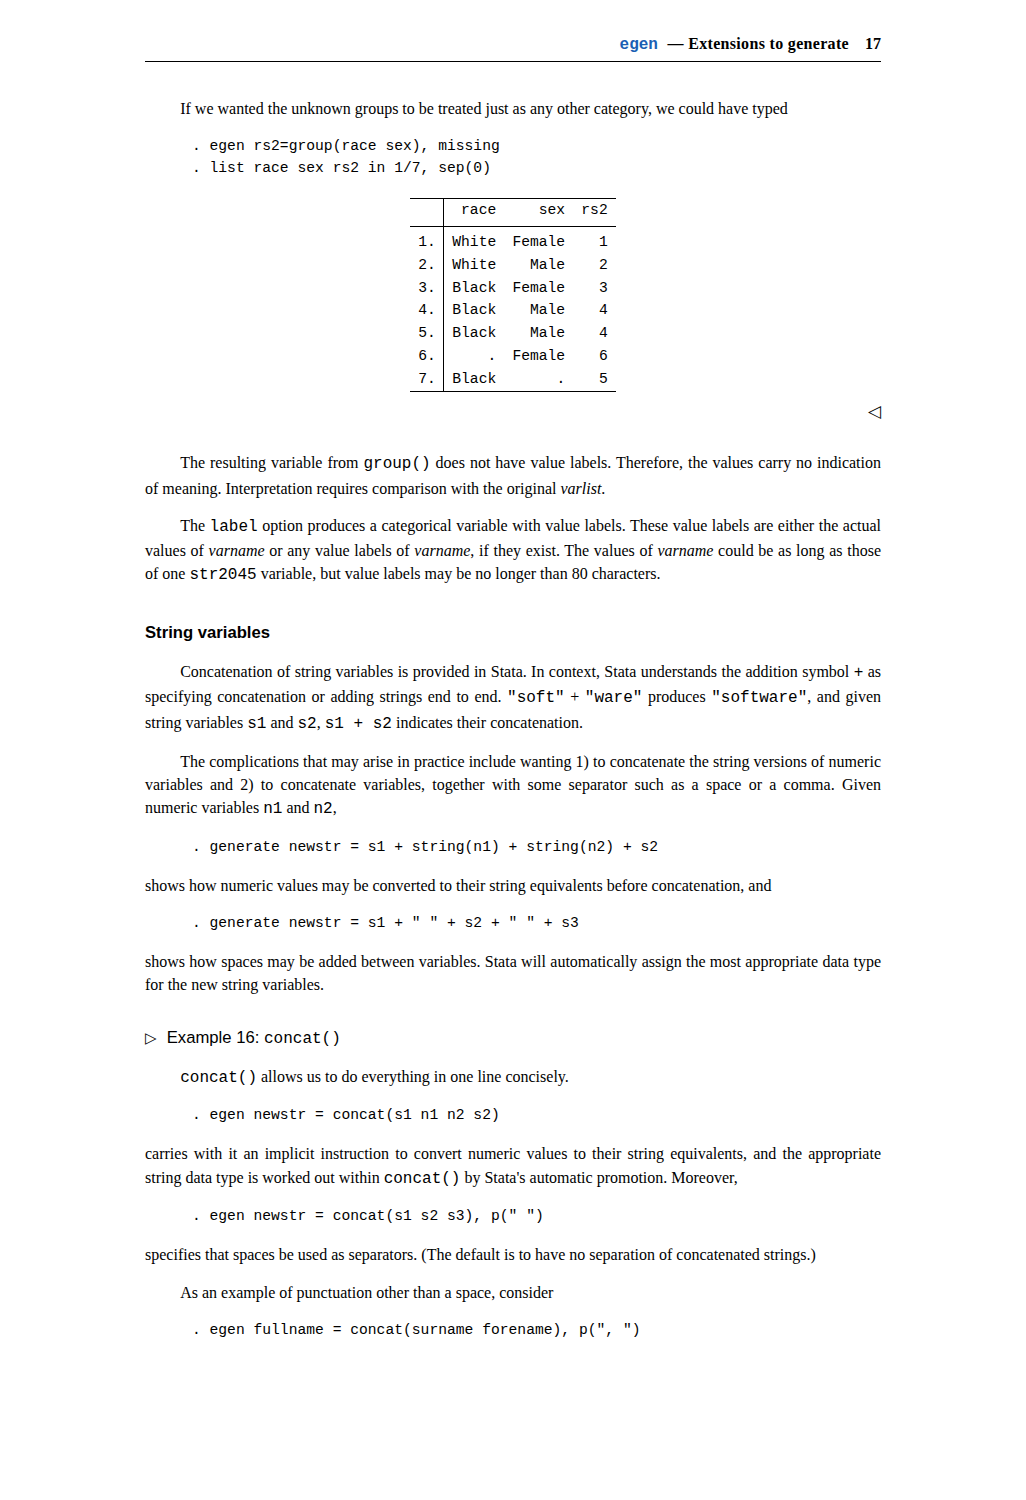egen — Extensions to generate 17
If we wanted the unknown groups to be treated just as any other category, we could have typed
. egen rs2=group(race sex), missing
. list race sex rs2 in 1/7, sep(0)
| | race | sex | rs2 |
| --- | --- | --- | --- |
| 1. | White | Female | 1 |
| 2. | White | Male | 2 |
| 3. | Black | Female | 3 |
| 4. | Black | Male | 4 |
| 5. | Black | Male | 4 |
| 6. | . | Female | 6 |
| 7. | Black | . | 5 |
◁
The resulting variable from group() does not have value labels. Therefore, the values carry no indication of meaning. Interpretation requires comparison with the original varlist.
The label option produces a categorical variable with value labels. These value labels are either the actual values of varname or any value labels of varname, if they exist. The values of varname could be as long as those of one str2045 variable, but value labels may be no longer than 80 characters.
String variables
Concatenation of string variables is provided in Stata. In context, Stata understands the addition symbol + as specifying concatenation or adding strings end to end. "soft" + "ware" produces "software", and given string variables s1 and s2, s1 + s2 indicates their concatenation.
The complications that may arise in practice include wanting 1) to concatenate the string versions of numeric variables and 2) to concatenate variables, together with some separator such as a space or a comma. Given numeric variables n1 and n2,
. generate newstr = s1 + string(n1) + string(n2) + s2
shows how numeric values may be converted to their string equivalents before concatenation, and
. generate newstr = s1 + " " + s2 + " " + s3
shows how spaces may be added between variables. Stata will automatically assign the most appropriate data type for the new string variables.
▷ Example 16: concat()
concat() allows us to do everything in one line concisely.
. egen newstr = concat(s1 n1 n2 s2)
carries with it an implicit instruction to convert numeric values to their string equivalents, and the appropriate string data type is worked out within concat() by Stata's automatic promotion. Moreover,
. egen newstr = concat(s1 s2 s3), p(" ")
specifies that spaces be used as separators. (The default is to have no separation of concatenated strings.)
As an example of punctuation other than a space, consider
. egen fullname = concat(surname forename), p(", ")